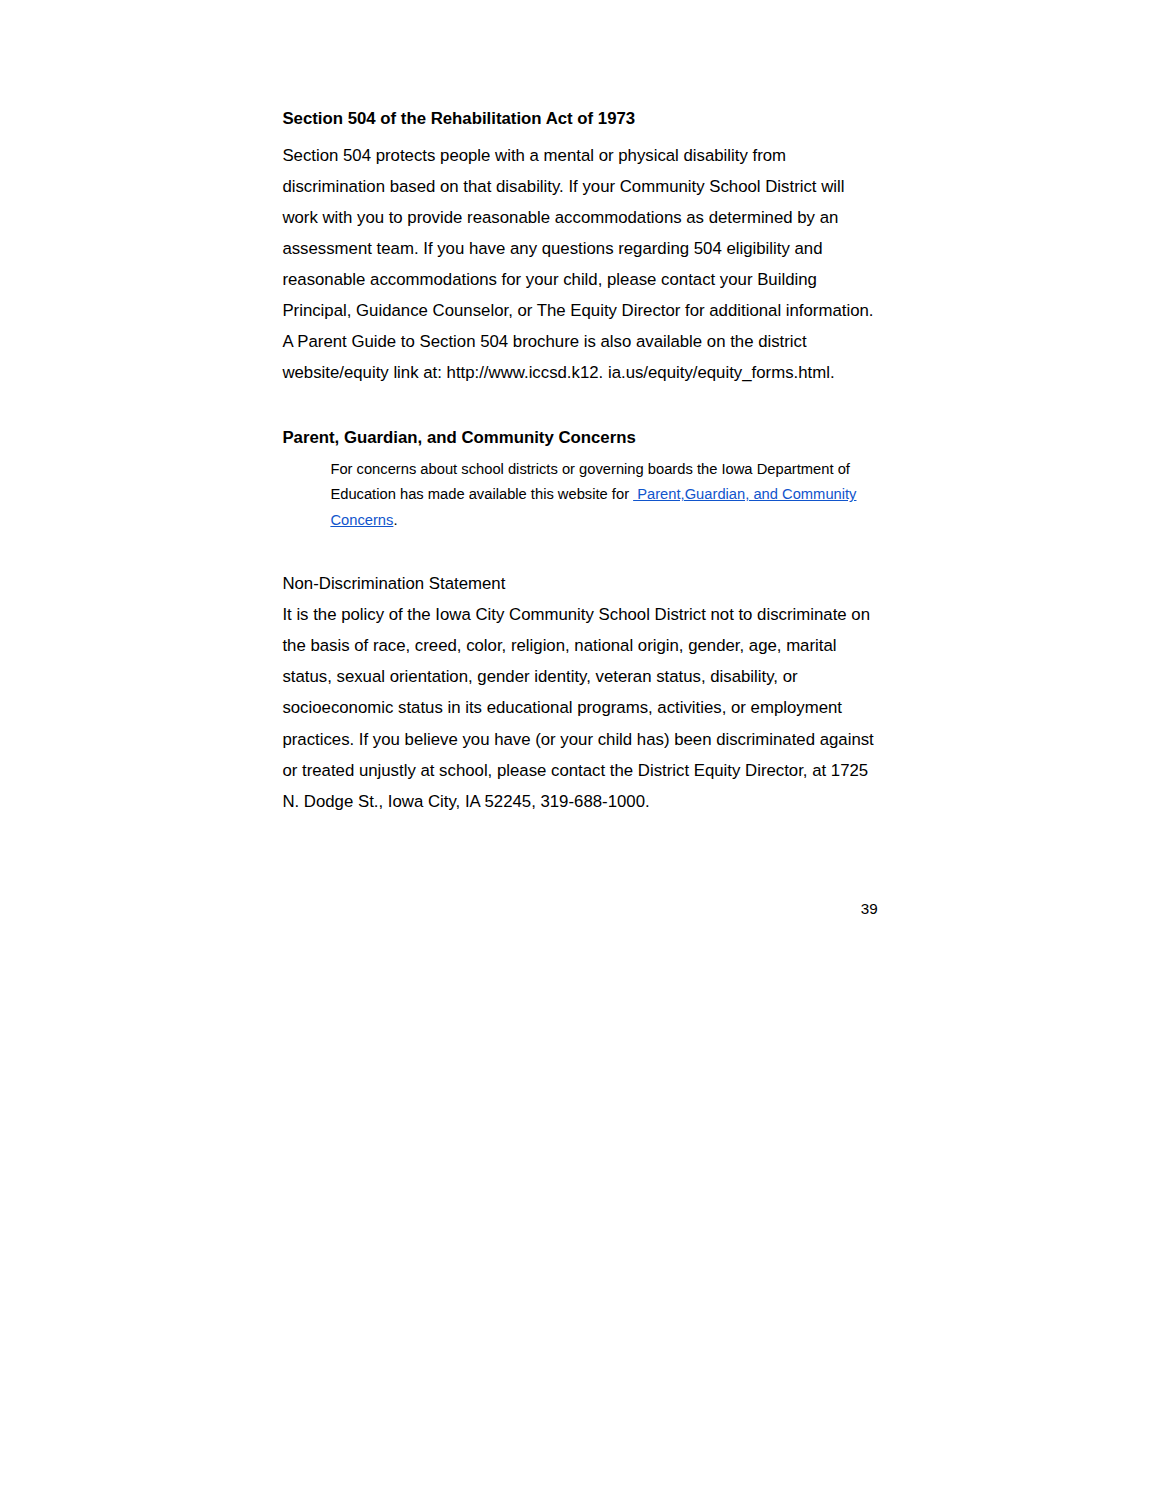Section 504 of the Rehabilitation Act of 1973
Section 504 protects people with a mental or physical disability from discrimination based on that disability. If your Community School District will work with you to provide reasonable accommodations as determined by an assessment team. If you have any questions regarding 504 eligibility and reasonable accommodations for your child, please contact your Building Principal, Guidance Counselor, or The Equity Director for additional information. A Parent Guide to Section 504 brochure is also available on the district website/equity link at: http://www.iccsd.k12. ia.us/equity/equity_forms.html.
Parent, Guardian, and Community Concerns
For concerns about school districts or governing boards the Iowa Department of Education has made available this website for Parent,Guardian, and Community Concerns.
Non-Discrimination Statement
It is the policy of the Iowa City Community School District not to discriminate on the basis of race, creed, color, religion, national origin, gender, age, marital status, sexual orientation, gender identity, veteran status, disability, or socioeconomic status in its educational programs, activities, or employment practices. If you believe you have (or your child has) been discriminated against or treated unjustly at school, please contact the District Equity Director, at 1725 N. Dodge St., Iowa City, IA 52245, 319-688-1000.
39